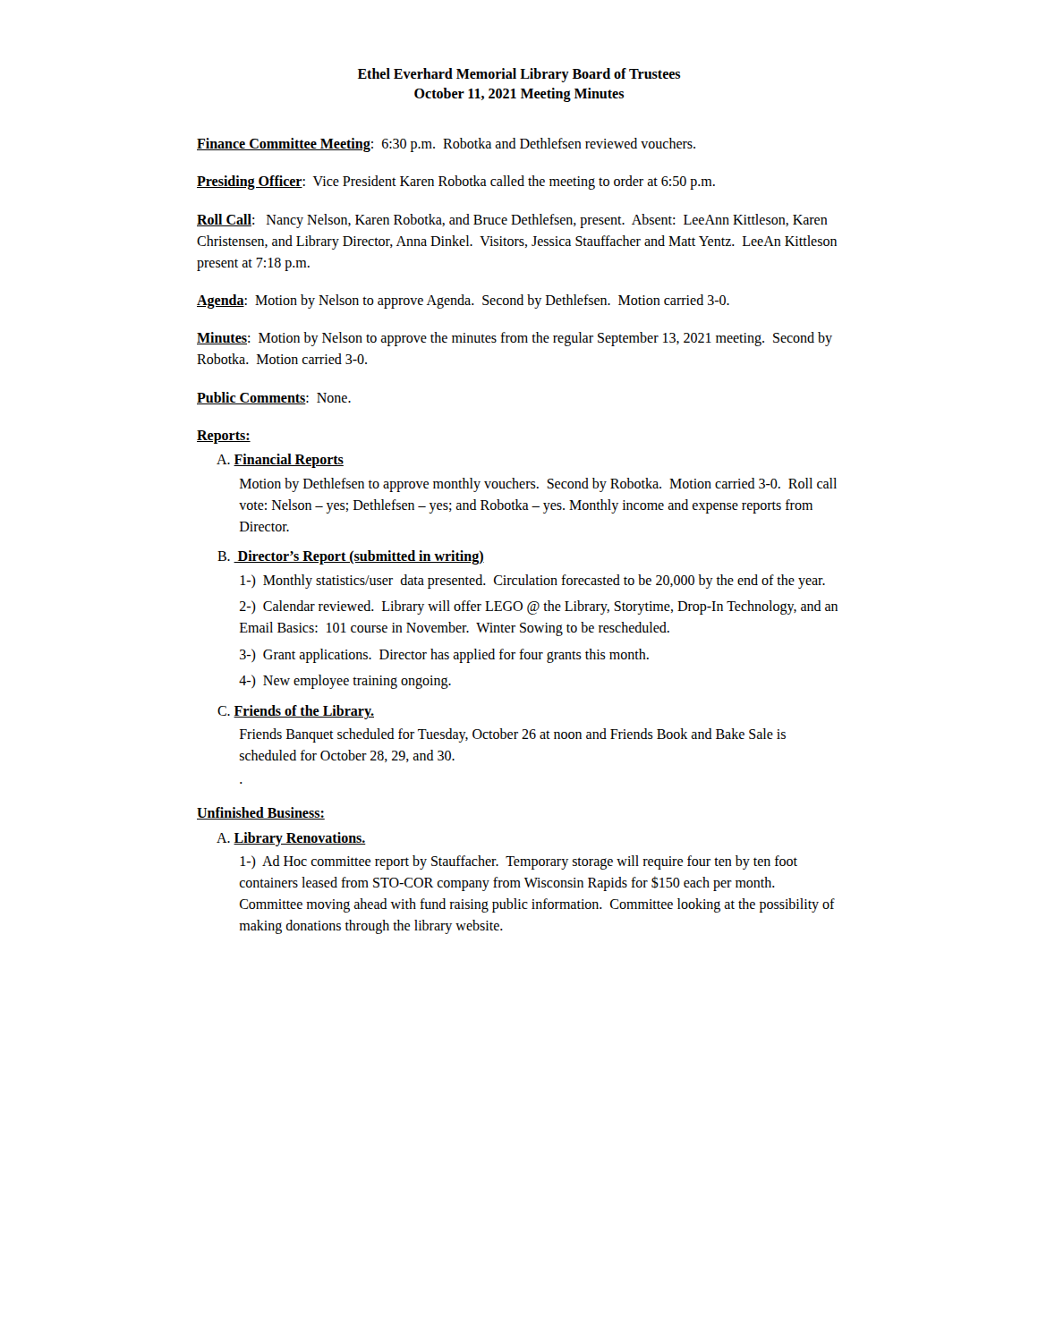Ethel Everhard Memorial Library Board of Trustees
October 11, 2021 Meeting Minutes
Finance Committee Meeting: 6:30 p.m. Robotka and Dethlefsen reviewed vouchers.
Presiding Officer: Vice President Karen Robotka called the meeting to order at 6:50 p.m.
Roll Call: Nancy Nelson, Karen Robotka, and Bruce Dethlefsen, present. Absent: LeeAnn Kittleson, Karen Christensen, and Library Director, Anna Dinkel. Visitors, Jessica Stauffacher and Matt Yentz. LeeAn Kittleson present at 7:18 p.m.
Agenda: Motion by Nelson to approve Agenda. Second by Dethlefsen. Motion carried 3-0.
Minutes: Motion by Nelson to approve the minutes from the regular September 13, 2021 meeting. Second by Robotka. Motion carried 3-0.
Public Comments: None.
Reports:
Financial Reports
Motion by Dethlefsen to approve monthly vouchers. Second by Robotka. Motion carried 3-0. Roll call vote: Nelson – yes; Dethlefsen – yes; and Robotka – yes. Monthly income and expense reports from Director.
Director’s Report (submitted in writing)
1-) Monthly statistics/user data presented. Circulation forecasted to be 20,000 by the end of the year.
2-) Calendar reviewed. Library will offer LEGO @ the Library, Storytime, Drop-In Technology, and an Email Basics: 101 course in November. Winter Sowing to be rescheduled.
3-) Grant applications. Director has applied for four grants this month.
4-) New employee training ongoing.
Friends of the Library.
Friends Banquet scheduled for Tuesday, October 26 at noon and Friends Book and Bake Sale is scheduled for October 28, 29, and 30.
.
Unfinished Business:
Library Renovations.
1-) Ad Hoc committee report by Stauffacher. Temporary storage will require four ten by ten foot containers leased from STO-COR company from Wisconsin Rapids for $150 each per month. Committee moving ahead with fund raising public information. Committee looking at the possibility of making donations through the library website.